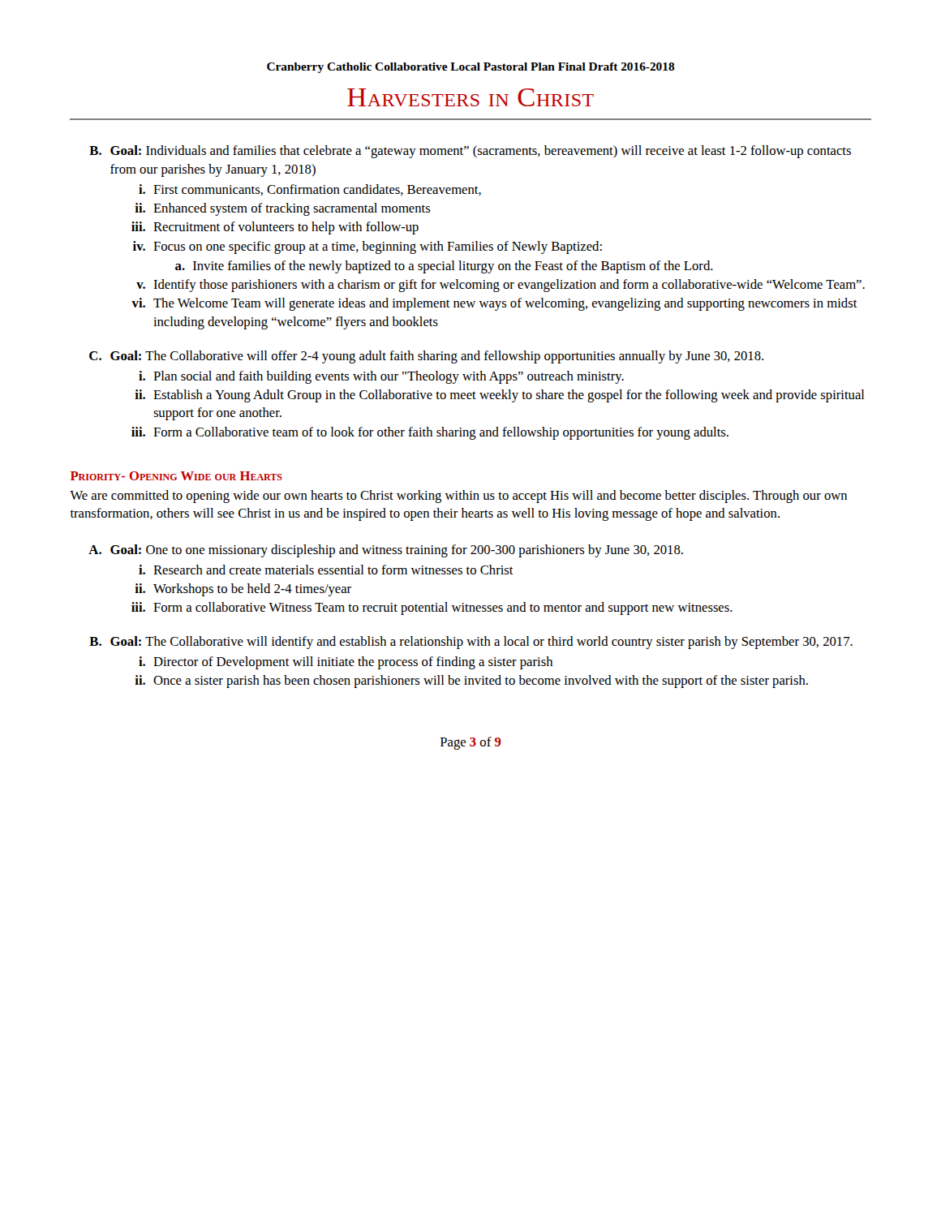Cranberry Catholic Collaborative Local Pastoral Plan Final Draft 2016-2018
Harvesters in Christ
Goal: Individuals and families that celebrate a “gateway moment” (sacraments, bereavement) will receive at least 1-2 follow-up contacts from our parishes by January 1, 2018)
First communicants, Confirmation candidates, Bereavement,
Enhanced system of tracking sacramental moments
Recruitment of volunteers to help with follow-up
Focus on one specific group at a time, beginning with Families of Newly Baptized:
Invite families of the newly baptized to a special liturgy on the Feast of the Baptism of the Lord.
Identify those parishioners with a charism or gift for welcoming or evangelization and form a collaborative-wide “Welcome Team”.
The Welcome Team will generate ideas and implement new ways of welcoming, evangelizing and supporting newcomers in midst including developing “welcome” flyers and booklets
Goal: The Collaborative will offer 2-4 young adult faith sharing and fellowship opportunities annually by June 30, 2018.
Plan social and faith building events with our "Theology with Apps” outreach ministry.
Establish a Young Adult Group in the Collaborative to meet weekly to share the gospel for the following week and provide spiritual support for one another.
Form a Collaborative team of to look for other faith sharing and fellowship opportunities for young adults.
Priority- Opening Wide our Hearts
We are committed to opening wide our own hearts to Christ working within us to accept His will and become better disciples. Through our own transformation, others will see Christ in us and be inspired to open their hearts as well to His loving message of hope and salvation.
Goal: One to one missionary discipleship and witness training for 200-300 parishioners by June 30, 2018.
Research and create materials essential to form witnesses to Christ
Workshops to be held 2-4 times/year
Form a collaborative Witness Team to recruit potential witnesses and to mentor and support new witnesses.
Goal: The Collaborative will identify and establish a relationship with a local or third world country sister parish by September 30, 2017.
Director of Development will initiate the process of finding a sister parish
Once a sister parish has been chosen parishioners will be invited to become involved with the support of the sister parish.
Page 3 of 9